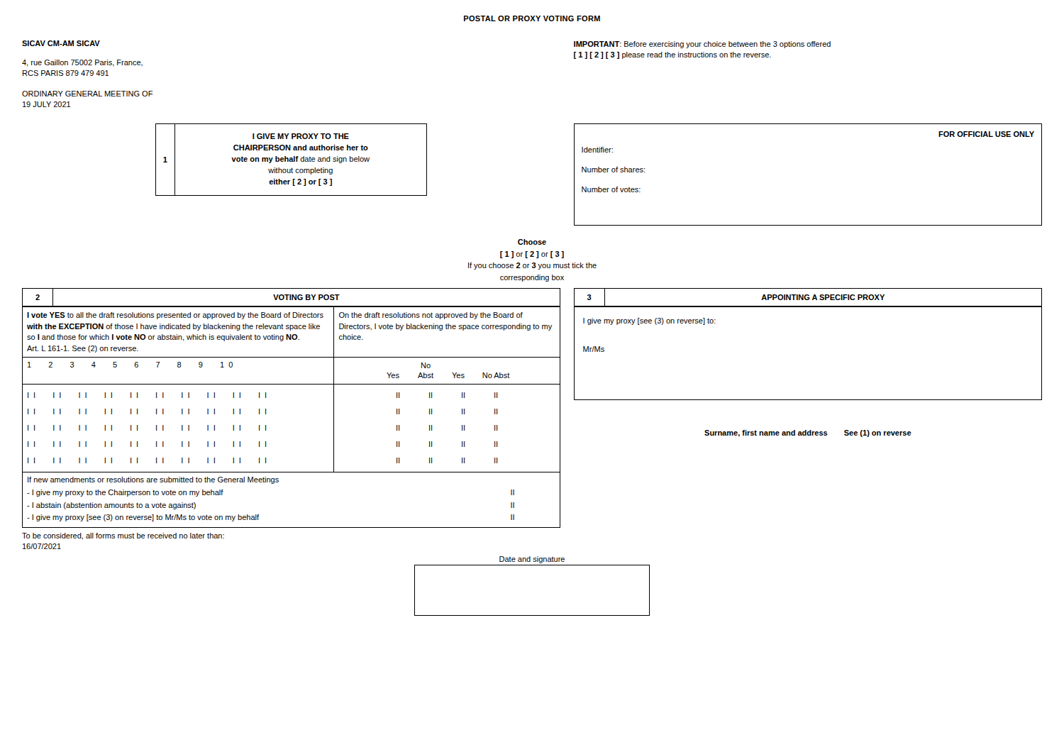POSTAL OR PROXY VOTING FORM
| SICAV CM-AM SICAV 4, rue Gaillon 75002 Paris, France, RCS PARIS 879 479 491 ORDINARY GENERAL MEETING OF 19 JULY 2021 | IMPORTANT : Before exercising your choice between the 3 options offered [ 1 ] [ 2 ] [ 3 ] please read the instructions on the reverse. |
| 1 I GIVE MY PROXY TO THE CHAIRPERSON and authorise her to vote on my behalf date and sign below without completing either [ 2 ] or [ 3 ] | FOR OFFICIAL USE ONLY Identifier: Number of shares: Number of votes: |
Choose
[ 1 ] or [ 2 ] or [ 3 ]
If you choose 2 or 3 you must tick the
corresponding box
| / 2 / VOTING BY POST / / I vote YES to all the draft resolutions presented or approved by the Board of Directors with the EXCEPTION of those I have indicated by blackening the relevant space like so I and those for which I vote NO or abstain, which is equivalent to voting NO . Art. L 161-1. See (2) on reverse. / On the draft resolutions not approved by the Board of Directors, I vote by blackening the space corresponding to my choice. / / 1 2 3 4 5 6 7 8 9 10 / Yes No Abst Yes No Abst / / II II II II II II II II II II II II II II II II II II II II II II II II II II II II II II II II II II II II II II II II II II II II II II II II II II / II II II II II II II II II II II II II II II II II II II II / / / If new amendments or resolutions are submitted to the General Meetings / / - I give my proxy to the Chairperson to vote on my behalf / II / / - I abstain (abstention amounts to a vote against) / II / / - I give my proxy [see (3) on reverse] to Mr/Ms to vote on my behalf / II / / To be considered, all forms must be received no later than: 16/07/2021 | / 3 / APPOINTING A SPECIFIC PROXY / I give my proxy [see (3) on reverse] to: Mr/Ms Surname, first name and address See (1) on reverse |
Date and signature